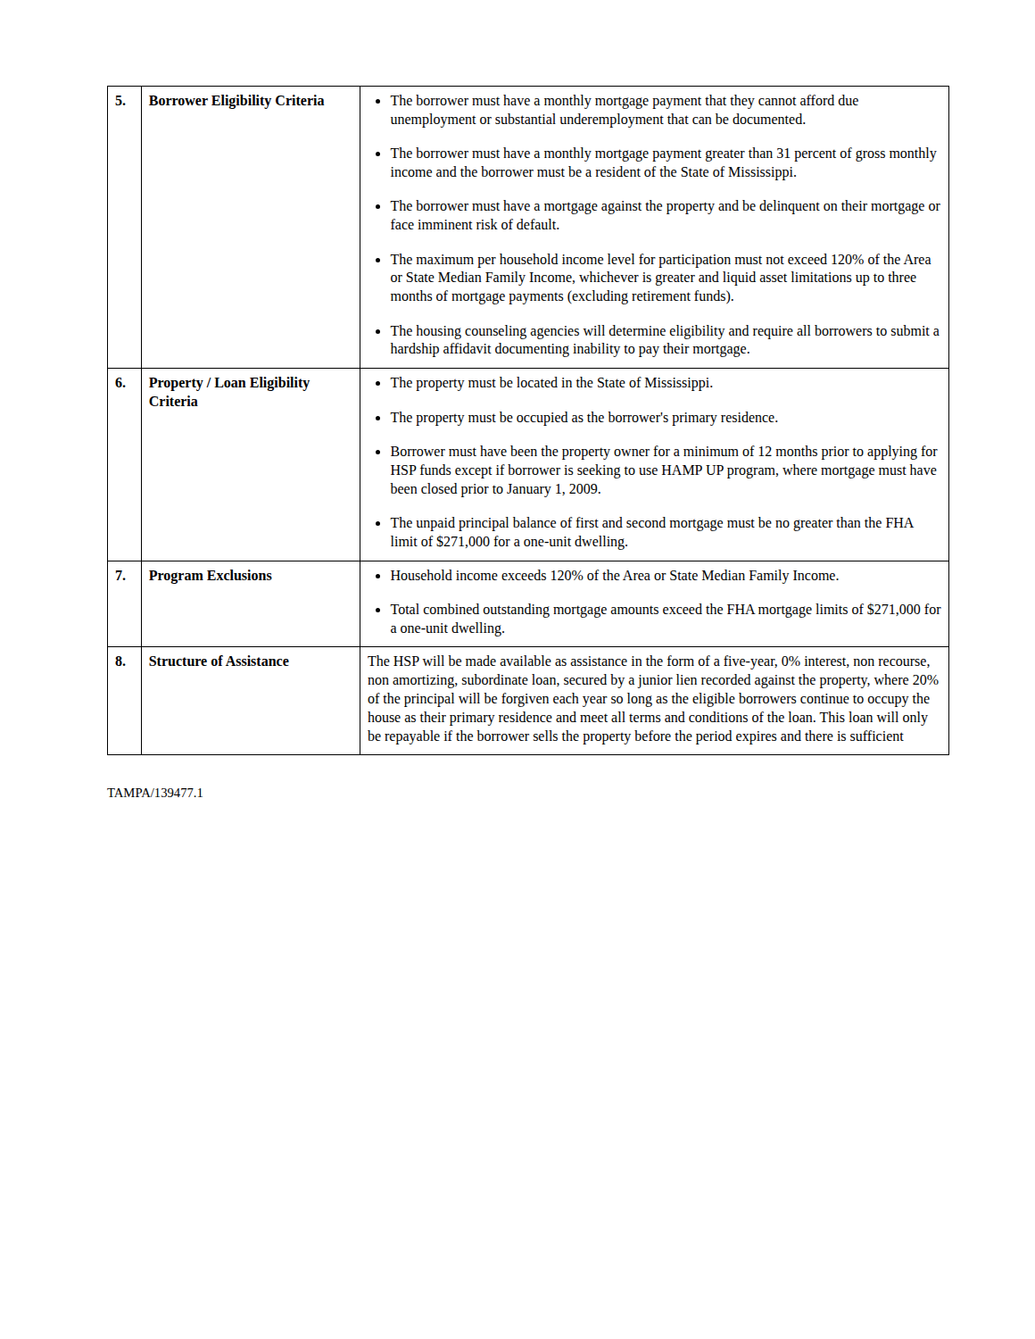| 5. | Borrower Eligibility Criteria | The borrower must have a monthly mortgage payment that they cannot afford due unemployment or substantial underemployment that can be documented. The borrower must have a monthly mortgage payment greater than 31 percent of gross monthly income and the borrower must be a resident of the State of Mississippi. The borrower must have a mortgage against the property and be delinquent on their mortgage or face imminent risk of default. The maximum per household income level for participation must not exceed 120% of the Area or State Median Family Income, whichever is greater and liquid asset limitations up to three months of mortgage payments (excluding retirement funds). The housing counseling agencies will determine eligibility and require all borrowers to submit a hardship affidavit documenting inability to pay their mortgage. |
| 6. | Property / Loan Eligibility Criteria | The property must be located in the State of Mississippi. The property must be occupied as the borrower's primary residence. Borrower must have been the property owner for a minimum of 12 months prior to applying for HSP funds except if borrower is seeking to use HAMP UP program, where mortgage must have been closed prior to January 1, 2009. The unpaid principal balance of first and second mortgage must be no greater than the FHA limit of $271,000 for a one-unit dwelling. |
| 7. | Program Exclusions | Household income exceeds 120% of the Area or State Median Family Income. Total combined outstanding mortgage amounts exceed the FHA mortgage limits of $271,000 for a one-unit dwelling. |
| 8. | Structure of Assistance | The HSP will be made available as assistance in the form of a five-year, 0% interest, non recourse, non amortizing, subordinate loan, secured by a junior lien recorded against the property, where 20% of the principal will be forgiven each year so long as the eligible borrowers continue to occupy the house as their primary residence and meet all terms and conditions of the loan. This loan will only be repayable if the borrower sells the property before the period expires and there is sufficient |
TAMPA/139477.1